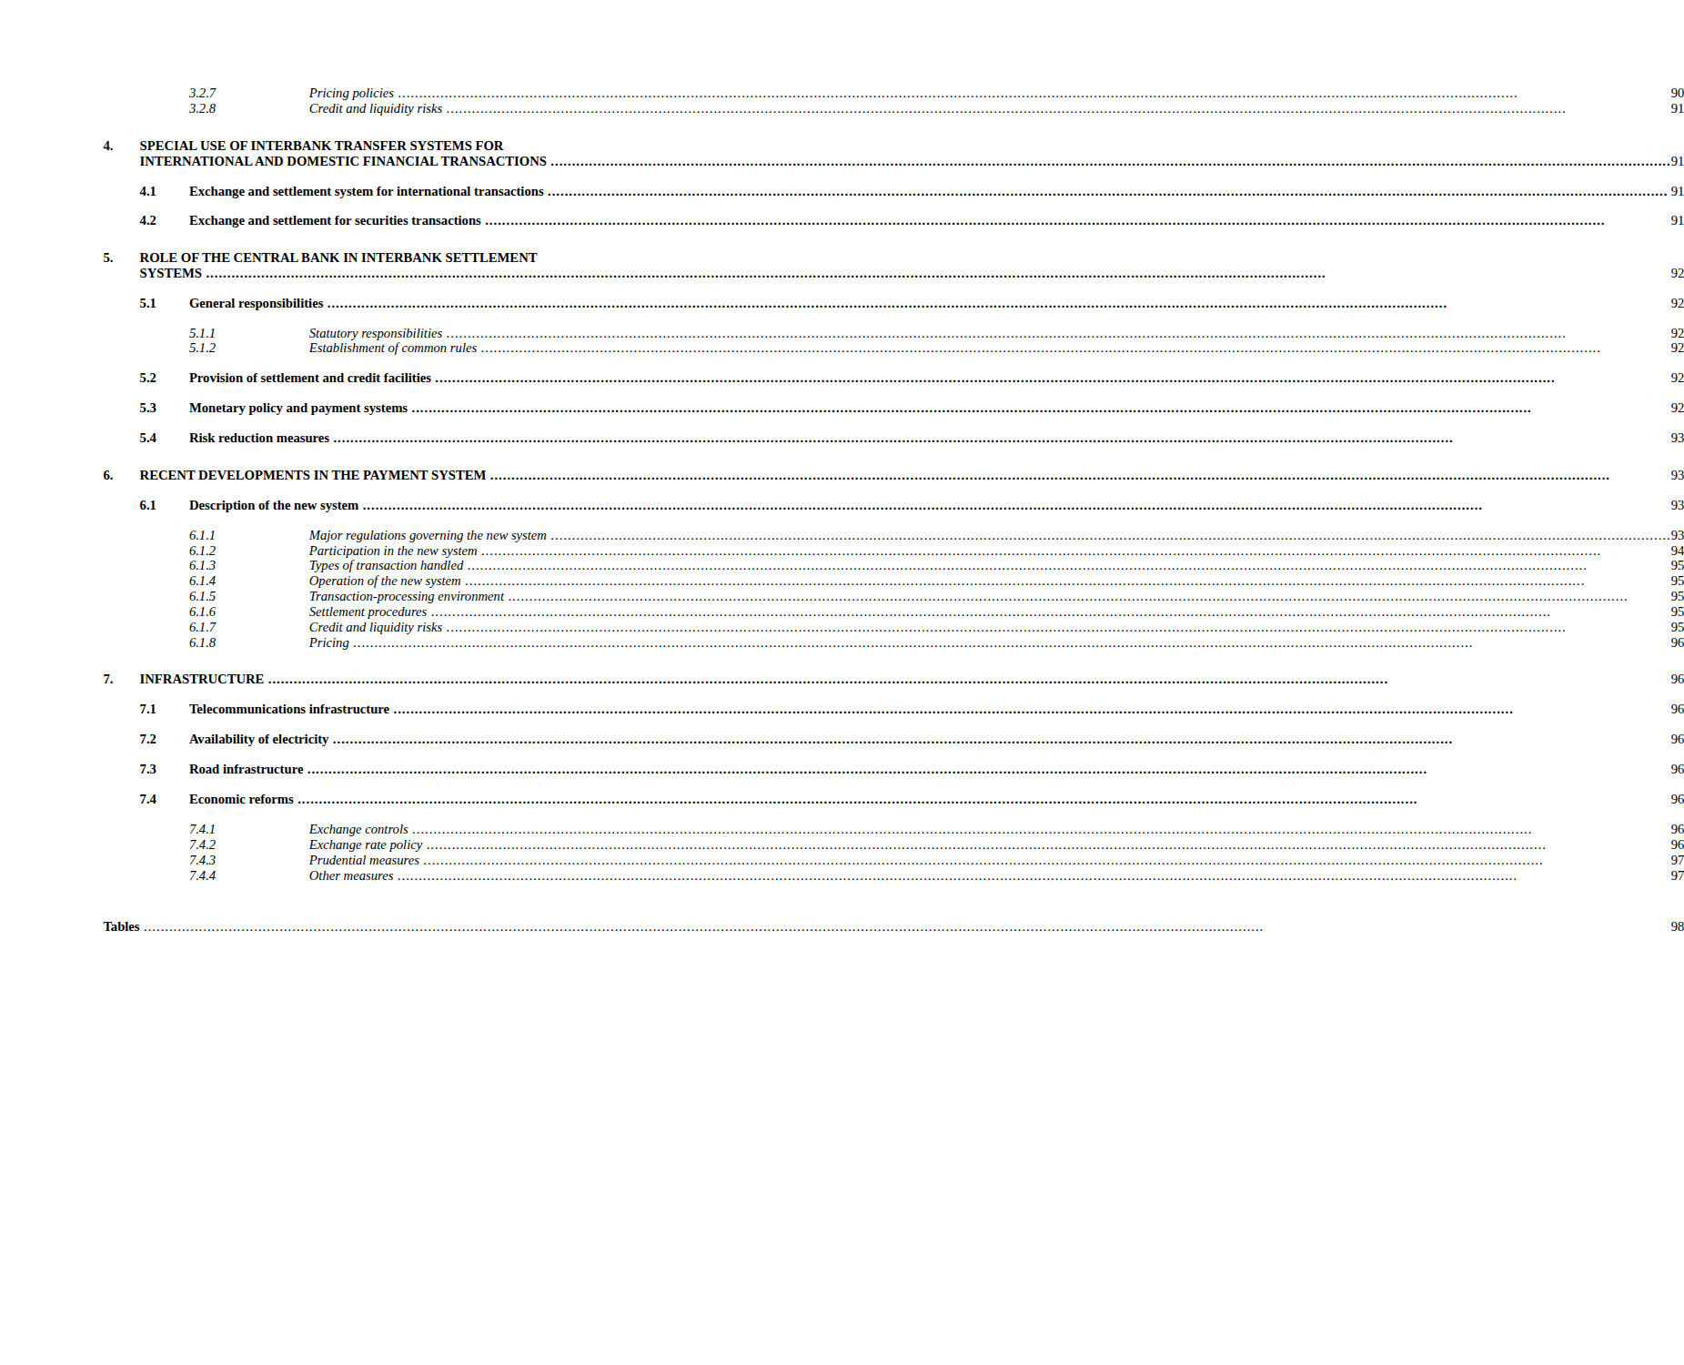| | | 3.2.7 | Pricing policies | 90 |
| | | 3.2.8 | Credit and liquidity risks | 91 |
| 4. | SPECIAL USE OF INTERBANK TRANSFER SYSTEMS FOR | |
| | INTERNATIONAL AND DOMESTIC FINANCIAL TRANSACTIONS | 91 |
| | 4.1 | Exchange and settlement system for international transactions | 91 |
| | 4.2 | Exchange and settlement for securities transactions | 91 |
| 5. | ROLE OF THE CENTRAL BANK IN INTERBANK SETTLEMENT | |
| | SYSTEMS | 92 |
| | 5.1 | General responsibilities | 92 |
| | | 5.1.1 | Statutory responsibilities | 92 |
| | | 5.1.2 | Establishment of common rules | 92 |
| | 5.2 | Provision of settlement and credit facilities | 92 |
| | 5.3 | Monetary policy and payment systems | 92 |
| | 5.4 | Risk reduction measures | 93 |
| 6. | RECENT DEVELOPMENTS IN THE PAYMENT SYSTEM | 93 |
| | 6.1 | Description of the new system | 93 |
| | | 6.1.1 | Major regulations governing the new system | 93 |
| | | 6.1.2 | Participation in the new system | 94 |
| | | 6.1.3 | Types of transaction handled | 95 |
| | | 6.1.4 | Operation of the new system | 95 |
| | | 6.1.5 | Transaction-processing environment | 95 |
| | | 6.1.6 | Settlement procedures | 95 |
| | | 6.1.7 | Credit and liquidity risks | 95 |
| | | 6.1.8 | Pricing | 96 |
| 7. | INFRASTRUCTURE | 96 |
| | 7.1 | Telecommunications infrastructure | 96 |
| | 7.2 | Availability of electricity | 96 |
| | 7.3 | Road infrastructure | 96 |
| | 7.4 | Economic reforms | 96 |
| | | 7.4.1 | Exchange controls | 96 |
| | | 7.4.2 | Exchange rate policy | 96 |
| | | 7.4.3 | Prudential measures | 97 |
| | | 7.4.4 | Other measures | 97 |
| Tables | | 98 |